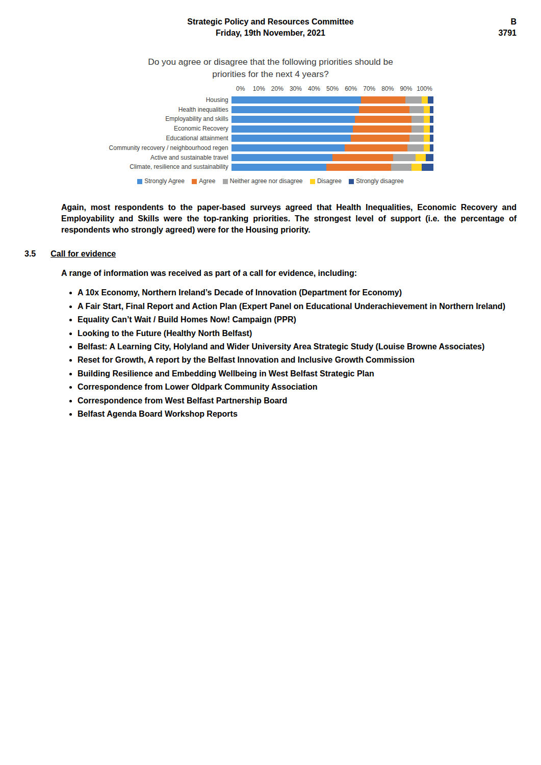B
3791 Strategic Policy and Resources Committee Friday, 19th November, 2021
Do you agree or disagree that the following priorities should be
priorities for the next 4 years?
0% 10% 20% 30% 40% 50% 60% 70% 80% 90% 100%
| Housing | |
| Health inequalities | |
| Employability and skills | |
| Economic Recovery | |
| Educational attainment | |
| Community recovery / neighbourhood regen | |
| Active and sustainable travel | |
| Climate, resilience and sustainability | |
Strongly Agree Agree Neither agree nor disagree Disagree Strongly disagree
Again, most respondents to the paper-based surveys agreed that Health Inequalities, Economic Recovery and Employability and Skills were the top-ranking priorities. The strongest level of support (i.e. the percentage of respondents who strongly agreed) were for the Housing priority.
3.5 Call for evidence
A range of information was received as part of a call for evidence, including:
A 10x Economy, Northern Ireland’s Decade of Innovation (Department for Economy)
A Fair Start, Final Report and Action Plan (Expert Panel on Educational Underachievement in Northern Ireland)
Equality Can’t Wait / Build Homes Now! Campaign (PPR)
Looking to the Future (Healthy North Belfast)
Belfast: A Learning City, Holyland and Wider University Area Strategic Study (Louise Browne Associates)
Reset for Growth, A report by the Belfast Innovation and Inclusive Growth Commission
Building Resilience and Embedding Wellbeing in West Belfast Strategic Plan
Correspondence from Lower Oldpark Community Association
Correspondence from West Belfast Partnership Board
Belfast Agenda Board Workshop Reports